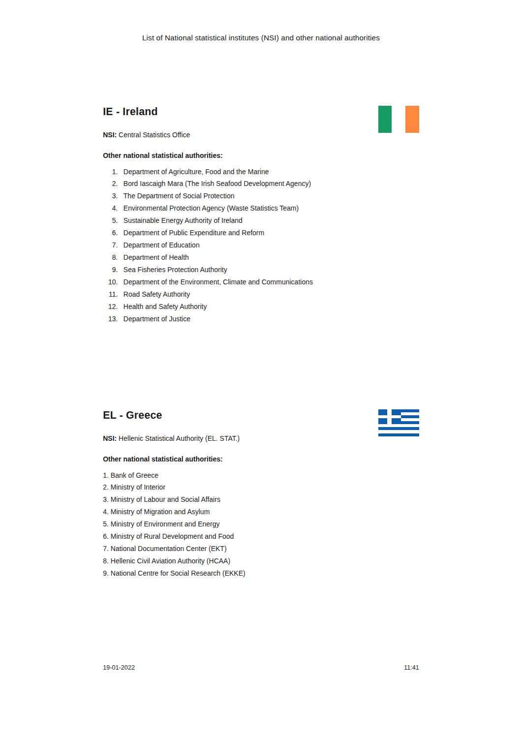List of National statistical institutes (NSI) and other national authorities
IE - Ireland
NSI: Central Statistics Office
Other national statistical authorities:
Department of Agriculture, Food and the Marine
Bord Iascaigh Mara (The Irish Seafood Development Agency)
The Department of Social Protection
Environmental Protection Agency (Waste Statistics Team)
Sustainable Energy Authority of Ireland
Department of Public Expenditure and Reform
Department of Education
Department of Health
Sea Fisheries Protection Authority
Department of the Environment, Climate and Communications
Road Safety Authority
Health and Safety Authority
Department of Justice
EL - Greece
NSI: Hellenic Statistical Authority (EL. STAT.)
Other national statistical authorities:
1. Bank of Greece
2. Ministry of Interior
3. Ministry of Labour and Social Affairs
4. Ministry of Migration and Asylum
5. Ministry of Environment and Energy
6. Ministry of Rural Development and Food
7. National Documentation Center (EKT)
8. Hellenic Civil Aviation Authority (HCAA)
9. National Centre for Social Research (EKKE)
19-01-2022 11:41